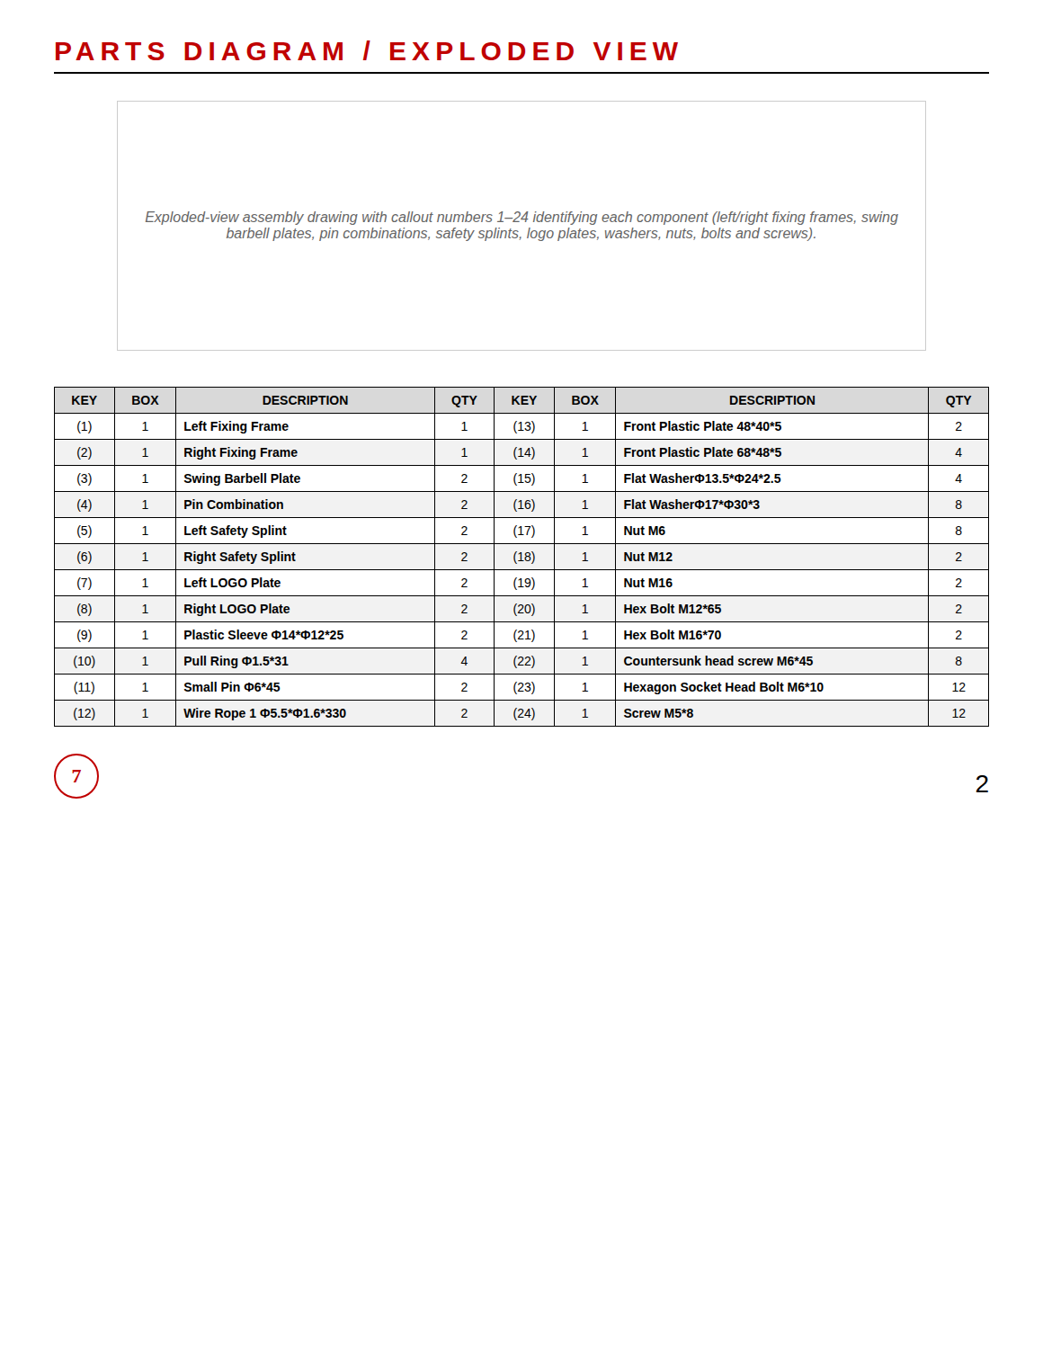Parts Diagram / Exploded View
Exploded-view assembly drawing with callout numbers 1–24 identifying each component (left/right fixing frames, swing barbell plates, pin combinations, safety splints, logo plates, washers, nuts, bolts and screws).
Parts list
| KEY | BOX | DESCRIPTION | QTY | KEY | BOX | DESCRIPTION | QTY |
| --- | --- | --- | --- | --- | --- | --- | --- |
| (1) | 1 | Left Fixing Frame | 1 | (13) | 1 | Front Plastic Plate 48*40*5 | 2 |
| (2) | 1 | Right Fixing Frame | 1 | (14) | 1 | Front Plastic Plate 68*48*5 | 4 |
| (3) | 1 | Swing Barbell Plate | 2 | (15) | 1 | Flat WasherΦ13.5*Φ24*2.5 | 4 |
| (4) | 1 | Pin Combination | 2 | (16) | 1 | Flat WasherΦ17*Φ30*3 | 8 |
| (5) | 1 | Left Safety Splint | 2 | (17) | 1 | Nut M6 | 8 |
| (6) | 1 | Right Safety Splint | 2 | (18) | 1 | Nut M12 | 2 |
| (7) | 1 | Left LOGO Plate | 2 | (19) | 1 | Nut M16 | 2 |
| (8) | 1 | Right LOGO Plate | 2 | (20) | 1 | Hex Bolt M12*65 | 2 |
| (9) | 1 | Plastic Sleeve Φ14*Φ12*25 | 2 | (21) | 1 | Hex Bolt M16*70 | 2 |
| (10) | 1 | Pull Ring Φ1.5*31 | 4 | (22) | 1 | Countersunk head screw M6*45 | 8 |
| (11) | 1 | Small Pin Φ6*45 | 2 | (23) | 1 | Hexagon Socket Head Bolt M6*10 | 12 |
| (12) | 1 | Wire Rope 1 Φ5.5*Φ1.6*330 | 2 | (24) | 1 | Screw M5*8 | 12 |
7
2